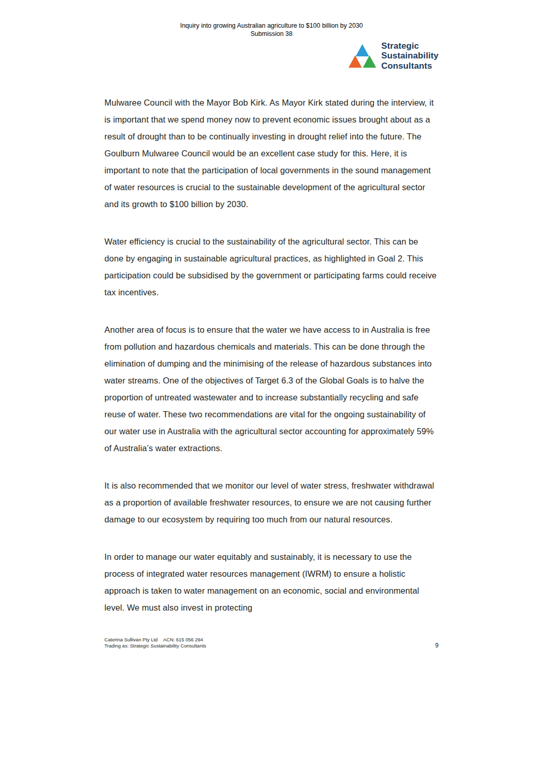Inquiry into growing Australian agriculture to $100 billion by 2030
Submission 38
Strategic
Sustainability
Consultants
Mulwaree Council with the Mayor Bob Kirk. As Mayor Kirk stated during the interview, it is important that we spend money now to prevent economic issues brought about as a result of drought than to be continually investing in drought relief into the future. The Goulburn Mulwaree Council would be an excellent case study for this. Here, it is important to note that the participation of local governments in the sound management of water resources is crucial to the sustainable development of the agricultural sector and its growth to $100 billion by 2030.
Water efficiency is crucial to the sustainability of the agricultural sector. This can be done by engaging in sustainable agricultural practices, as highlighted in Goal 2. This participation could be subsidised by the government or participating farms could receive tax incentives.
Another area of focus is to ensure that the water we have access to in Australia is free from pollution and hazardous chemicals and materials. This can be done through the elimination of dumping and the minimising of the release of hazardous substances into water streams. One of the objectives of Target 6.3 of the Global Goals is to halve the proportion of untreated wastewater and to increase substantially recycling and safe reuse of water. These two recommendations are vital for the ongoing sustainability of our water use in Australia with the agricultural sector accounting for approximately 59% of Australia’s water extractions.
It is also recommended that we monitor our level of water stress, freshwater withdrawal as a proportion of available freshwater resources, to ensure we are not causing further damage to our ecosystem by requiring too much from our natural resources.
In order to manage our water equitably and sustainably, it is necessary to use the process of integrated water resources management (IWRM) to ensure a holistic approach is taken to water management on an economic, social and environmental level. We must also invest in protecting
Caterina Sullivan Pty Ltd ACN: 615 056 294
Trading as: Strategic Sustainability Consultants
9